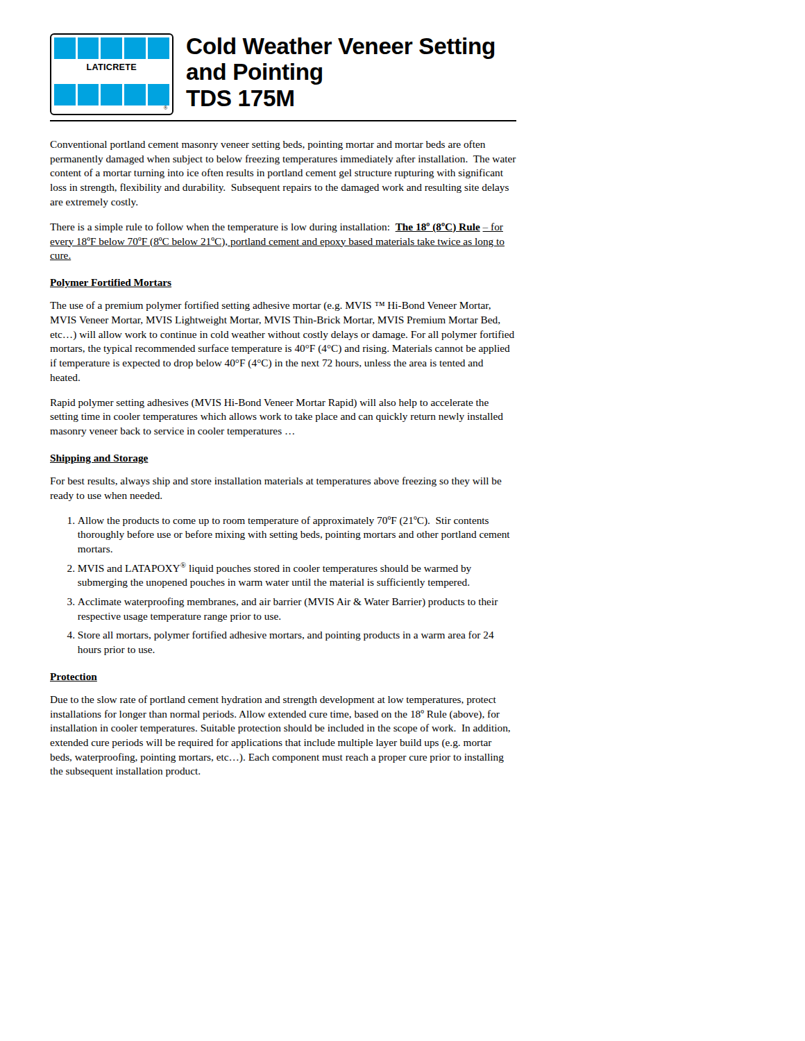LATICRETE
®
Cold Weather Veneer Setting
and Pointing
TDS 175M
Conventional portland cement masonry veneer setting beds, pointing mortar and mortar beds are often permanently damaged when subject to below freezing temperatures immediately after installation. The water content of a mortar turning into ice often results in portland cement gel structure rupturing with significant loss in strength, flexibility and durability. Subsequent repairs to the damaged work and resulting site delays are extremely costly.
There is a simple rule to follow when the temperature is low during installation: The 18º (8ºC) Rule – for every 18ºF below 70ºF (8ºC below 21ºC), portland cement and epoxy based materials take twice as long to cure.
Polymer Fortified Mortars
The use of a premium polymer fortified setting adhesive mortar (e.g. MVIS ™ Hi-Bond Veneer Mortar, MVIS Veneer Mortar, MVIS Lightweight Mortar, MVIS Thin-Brick Mortar, MVIS Premium Mortar Bed, etc…) will allow work to continue in cold weather without costly delays or damage. For all polymer fortified mortars, the typical recommended surface temperature is 40°F (4°C) and rising. Materials cannot be applied if temperature is expected to drop below 40°F (4°C) in the next 72 hours, unless the area is tented and heated.
Rapid polymer setting adhesives (MVIS Hi-Bond Veneer Mortar Rapid) will also help to accelerate the setting time in cooler temperatures which allows work to take place and can quickly return newly installed masonry veneer back to service in cooler temperatures …
Shipping and Storage
For best results, always ship and store installation materials at temperatures above freezing so they will be ready to use when needed.
Allow the products to come up to room temperature of approximately 70ºF (21ºC). Stir contents thoroughly before use or before mixing with setting beds, pointing mortars and other portland cement mortars.
MVIS and LATAPOXY® liquid pouches stored in cooler temperatures should be warmed by submerging the unopened pouches in warm water until the material is sufficiently tempered.
Acclimate waterproofing membranes, and air barrier (MVIS Air & Water Barrier) products to their respective usage temperature range prior to use.
Store all mortars, polymer fortified adhesive mortars, and pointing products in a warm area for 24 hours prior to use.
Protection
Due to the slow rate of portland cement hydration and strength development at low temperatures, protect installations for longer than normal periods. Allow extended cure time, based on the 18º Rule (above), for installation in cooler temperatures. Suitable protection should be included in the scope of work. In addition, extended cure periods will be required for applications that include multiple layer build ups (e.g. mortar beds, waterproofing, pointing mortars, etc…). Each component must reach a proper cure prior to installing the subsequent installation product.